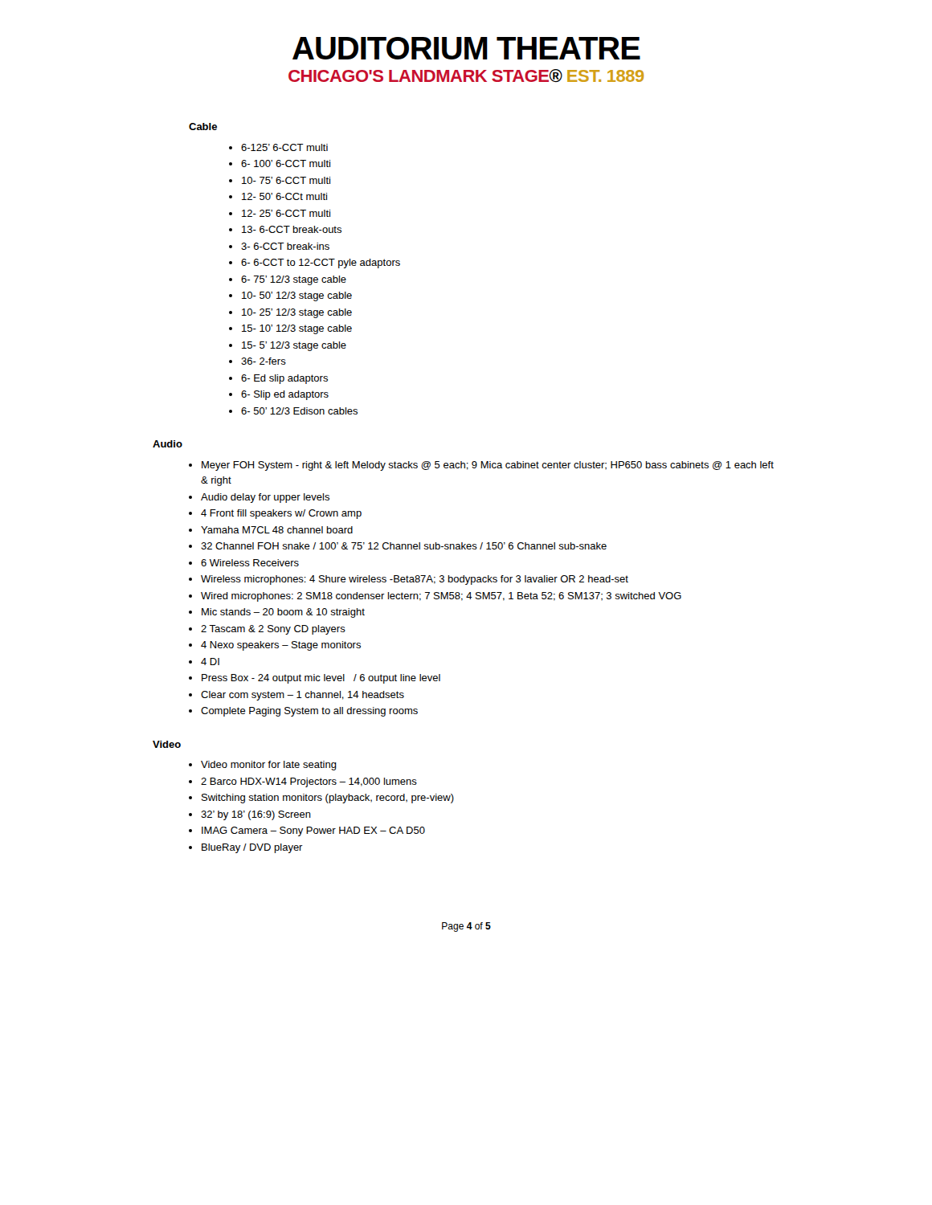AUDITORIUM THEATRE
CHICAGO'S LANDMARK STAGE® EST. 1889
Cable
6-125’ 6-CCT multi
6- 100’ 6-CCT multi
10- 75’ 6-CCT multi
12- 50’ 6-CCt multi
12- 25’ 6-CCT multi
13- 6-CCT break-outs
3- 6-CCT break-ins
6- 6-CCT to 12-CCT pyle adaptors
6- 75’ 12/3 stage cable
10- 50’ 12/3 stage cable
10- 25’ 12/3 stage cable
15- 10’ 12/3 stage cable
15- 5’ 12/3 stage cable
36- 2-fers
6- Ed slip adaptors
6- Slip ed adaptors
6- 50’ 12/3 Edison cables
Audio
Meyer FOH System - right & left Melody stacks @ 5 each; 9 Mica cabinet center cluster; HP650 bass cabinets @ 1 each left & right
Audio delay for upper levels
4 Front fill speakers w/ Crown amp
Yamaha M7CL 48 channel board
32 Channel FOH snake / 100’ & 75’ 12 Channel sub-snakes / 150’ 6 Channel sub-snake
6 Wireless Receivers
Wireless microphones: 4 Shure wireless -Beta87A; 3 bodypacks for 3 lavalier OR 2 head-set
Wired microphones: 2 SM18 condenser lectern; 7 SM58; 4 SM57, 1 Beta 52; 6 SM137; 3 switched VOG
Mic stands – 20 boom & 10 straight
2 Tascam & 2 Sony CD players
4 Nexo speakers – Stage monitors
4 DI
Press Box - 24 output mic level / 6 output line level
Clear com system – 1 channel, 14 headsets
Complete Paging System to all dressing rooms
Video
Video monitor for late seating
2 Barco HDX-W14 Projectors – 14,000 lumens
Switching station monitors (playback, record, pre-view)
32’ by 18’ (16:9) Screen
IMAG Camera – Sony Power HAD EX – CA D50
BlueRay / DVD player
Page 4 of 5